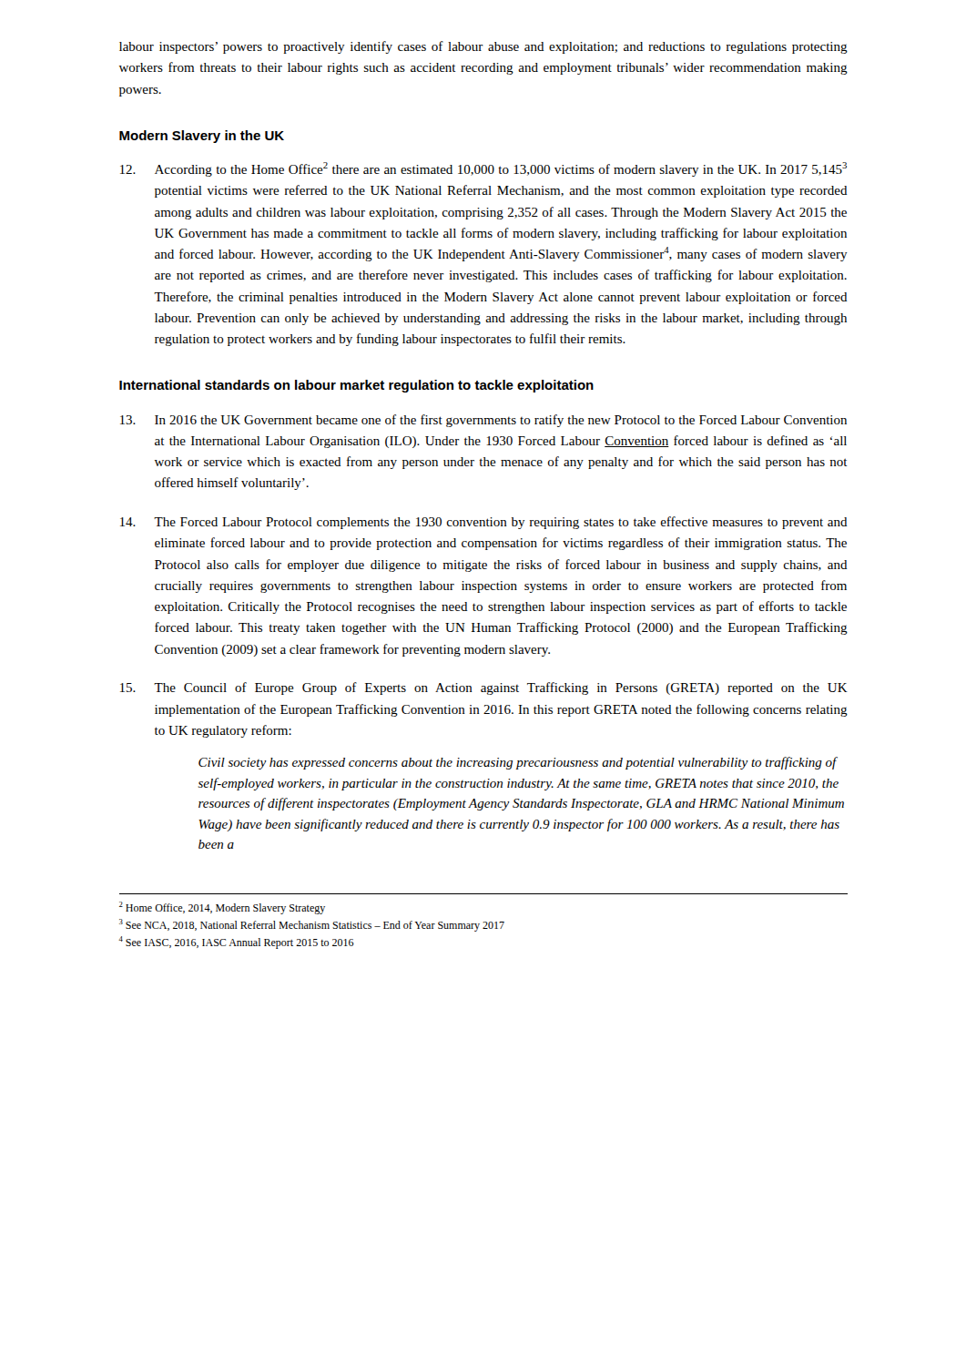labour inspectors’ powers to proactively identify cases of labour abuse and exploitation; and reductions to regulations protecting workers from threats to their labour rights such as accident recording and employment tribunals’ wider recommendation making powers.
Modern Slavery in the UK
According to the Home Office2 there are an estimated 10,000 to 13,000 victims of modern slavery in the UK. In 2017 5,1453 potential victims were referred to the UK National Referral Mechanism, and the most common exploitation type recorded among adults and children was labour exploitation, comprising 2,352 of all cases. Through the Modern Slavery Act 2015 the UK Government has made a commitment to tackle all forms of modern slavery, including trafficking for labour exploitation and forced labour. However, according to the UK Independent Anti-Slavery Commissioner4, many cases of modern slavery are not reported as crimes, and are therefore never investigated. This includes cases of trafficking for labour exploitation. Therefore, the criminal penalties introduced in the Modern Slavery Act alone cannot prevent labour exploitation or forced labour. Prevention can only be achieved by understanding and addressing the risks in the labour market, including through regulation to protect workers and by funding labour inspectorates to fulfil their remits.
International standards on labour market regulation to tackle exploitation
In 2016 the UK Government became one of the first governments to ratify the new Protocol to the Forced Labour Convention at the International Labour Organisation (ILO). Under the 1930 Forced Labour Convention forced labour is defined as ‘all work or service which is exacted from any person under the menace of any penalty and for which the said person has not offered himself voluntarily’.
The Forced Labour Protocol complements the 1930 convention by requiring states to take effective measures to prevent and eliminate forced labour and to provide protection and compensation for victims regardless of their immigration status. The Protocol also calls for employer due diligence to mitigate the risks of forced labour in business and supply chains, and crucially requires governments to strengthen labour inspection systems in order to ensure workers are protected from exploitation. Critically the Protocol recognises the need to strengthen labour inspection services as part of efforts to tackle forced labour. This treaty taken together with the UN Human Trafficking Protocol (2000) and the European Trafficking Convention (2009) set a clear framework for preventing modern slavery.
The Council of Europe Group of Experts on Action against Trafficking in Persons (GRETA) reported on the UK implementation of the European Trafficking Convention in 2016. In this report GRETA noted the following concerns relating to UK regulatory reform:
Civil society has expressed concerns about the increasing precariousness and potential vulnerability to trafficking of self-employed workers, in particular in the construction industry. At the same time, GRETA notes that since 2010, the resources of different inspectorates (Employment Agency Standards Inspectorate, GLA and HRMC National Minimum Wage) have been significantly reduced and there is currently 0.9 inspector for 100 000 workers. As a result, there has been a
2Home Office, 2014, Modern Slavery Strategy
3See NCA, 2018, National Referral Mechanism Statistics – End of Year Summary 2017
4See IASC, 2016, IASC Annual Report 2015 to 2016